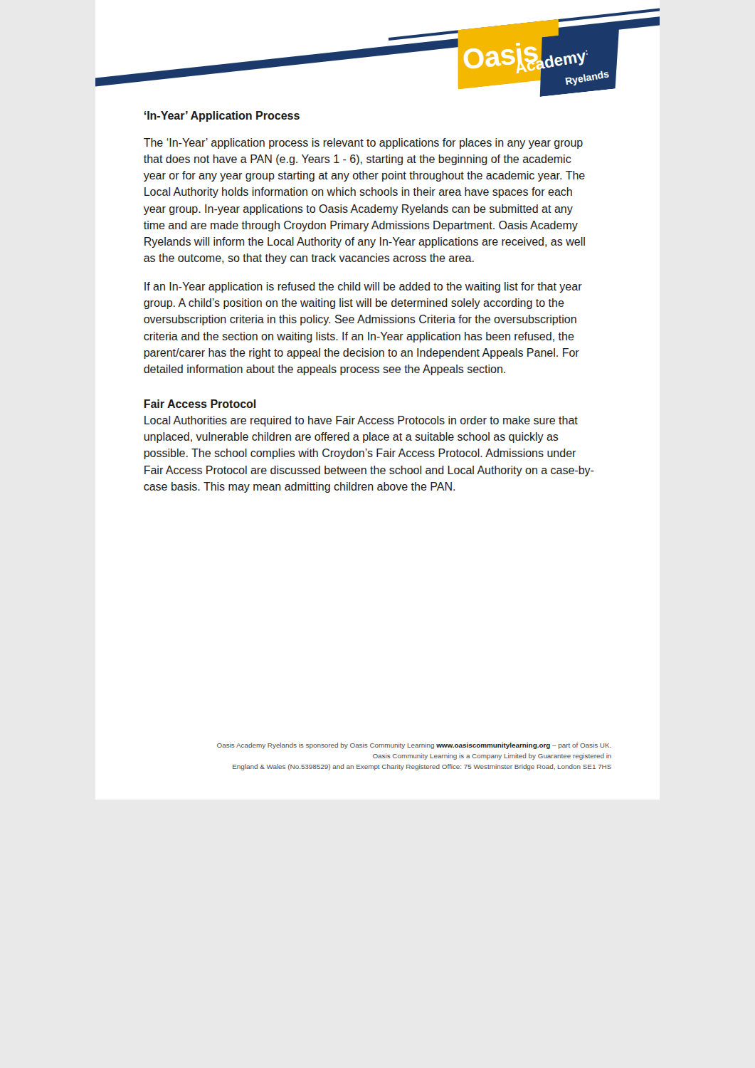Oasis Academy: Ryelands
‘In-Year’ Application Process
The ‘In-Year’ application process is relevant to applications for places in any year group that does not have a PAN (e.g. Years 1 - 6), starting at the beginning of the academic year or for any year group starting at any other point throughout the academic year. The Local Authority holds information on which schools in their area have spaces for each year group. In-year applications to Oasis Academy Ryelands can be submitted at any time and are made through Croydon Primary Admissions Department. Oasis Academy Ryelands will inform the Local Authority of any In-Year applications are received, as well as the outcome, so that they can track vacancies across the area.
If an In-Year application is refused the child will be added to the waiting list for that year group. A child’s position on the waiting list will be determined solely according to the oversubscription criteria in this policy. See Admissions Criteria for the oversubscription criteria and the section on waiting lists. If an In-Year application has been refused, the parent/carer has the right to appeal the decision to an Independent Appeals Panel. For detailed information about the appeals process see the Appeals section.
Fair Access Protocol
Local Authorities are required to have Fair Access Protocols in order to make sure that unplaced, vulnerable children are offered a place at a suitable school as quickly as possible. The school complies with Croydon’s Fair Access Protocol. Admissions under Fair Access Protocol are discussed between the school and Local Authority on a case-by-case basis. This may mean admitting children above the PAN.
Oasis Academy Ryelands is sponsored by Oasis Community Learning www.oasiscommunitylearning.org – part of Oasis UK.
Oasis Community Learning is a Company Limited by Guarantee registered in
England & Wales (No.5398529) and an Exempt Charity Registered Office: 75 Westminster Bridge Road, London SE1 7HS